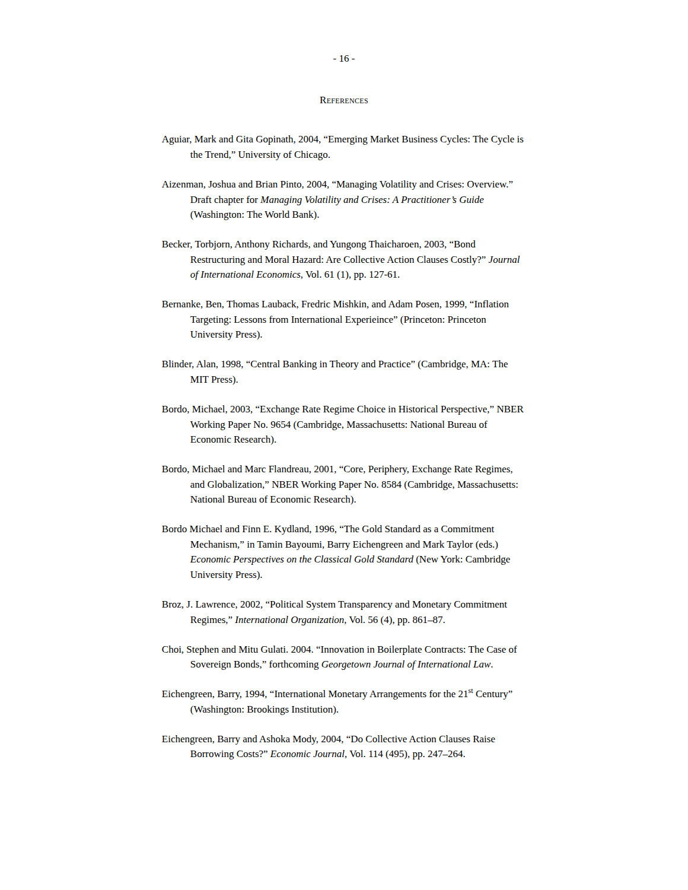- 16 -
References
Aguiar, Mark and Gita Gopinath, 2004, “Emerging Market Business Cycles: The Cycle is the Trend,” University of Chicago.
Aizenman, Joshua and Brian Pinto, 2004, “Managing Volatility and Crises: Overview.” Draft chapter for Managing Volatility and Crises: A Practitioner’s Guide (Washington: The World Bank).
Becker, Torbjorn, Anthony Richards, and Yungong Thaicharoen, 2003, “Bond Restructuring and Moral Hazard: Are Collective Action Clauses Costly?” Journal of International Economics, Vol. 61 (1), pp. 127-61.
Bernanke, Ben, Thomas Lauback, Fredric Mishkin, and Adam Posen, 1999, “Inflation Targeting: Lessons from International Experieince” (Princeton: Princeton University Press).
Blinder, Alan, 1998, “Central Banking in Theory and Practice” (Cambridge, MA: The MIT Press).
Bordo, Michael, 2003, “Exchange Rate Regime Choice in Historical Perspective,” NBER Working Paper No. 9654 (Cambridge, Massachusetts: National Bureau of Economic Research).
Bordo, Michael and Marc Flandreau, 2001, “Core, Periphery, Exchange Rate Regimes, and Globalization,” NBER Working Paper No. 8584 (Cambridge, Massachusetts: National Bureau of Economic Research).
Bordo Michael and Finn E. Kydland, 1996, “The Gold Standard as a Commitment Mechanism,” in Tamin Bayoumi, Barry Eichengreen and Mark Taylor (eds.) Economic Perspectives on the Classical Gold Standard (New York: Cambridge University Press).
Broz, J. Lawrence, 2002, “Political System Transparency and Monetary Commitment Regimes,” International Organization, Vol. 56 (4), pp. 861–87.
Choi, Stephen and Mitu Gulati. 2004. “Innovation in Boilerplate Contracts: The Case of Sovereign Bonds,” forthcoming Georgetown Journal of International Law.
Eichengreen, Barry, 1994, “International Monetary Arrangements for the 21st Century” (Washington: Brookings Institution).
Eichengreen, Barry and Ashoka Mody, 2004, “Do Collective Action Clauses Raise Borrowing Costs?” Economic Journal, Vol. 114 (495), pp. 247–264.